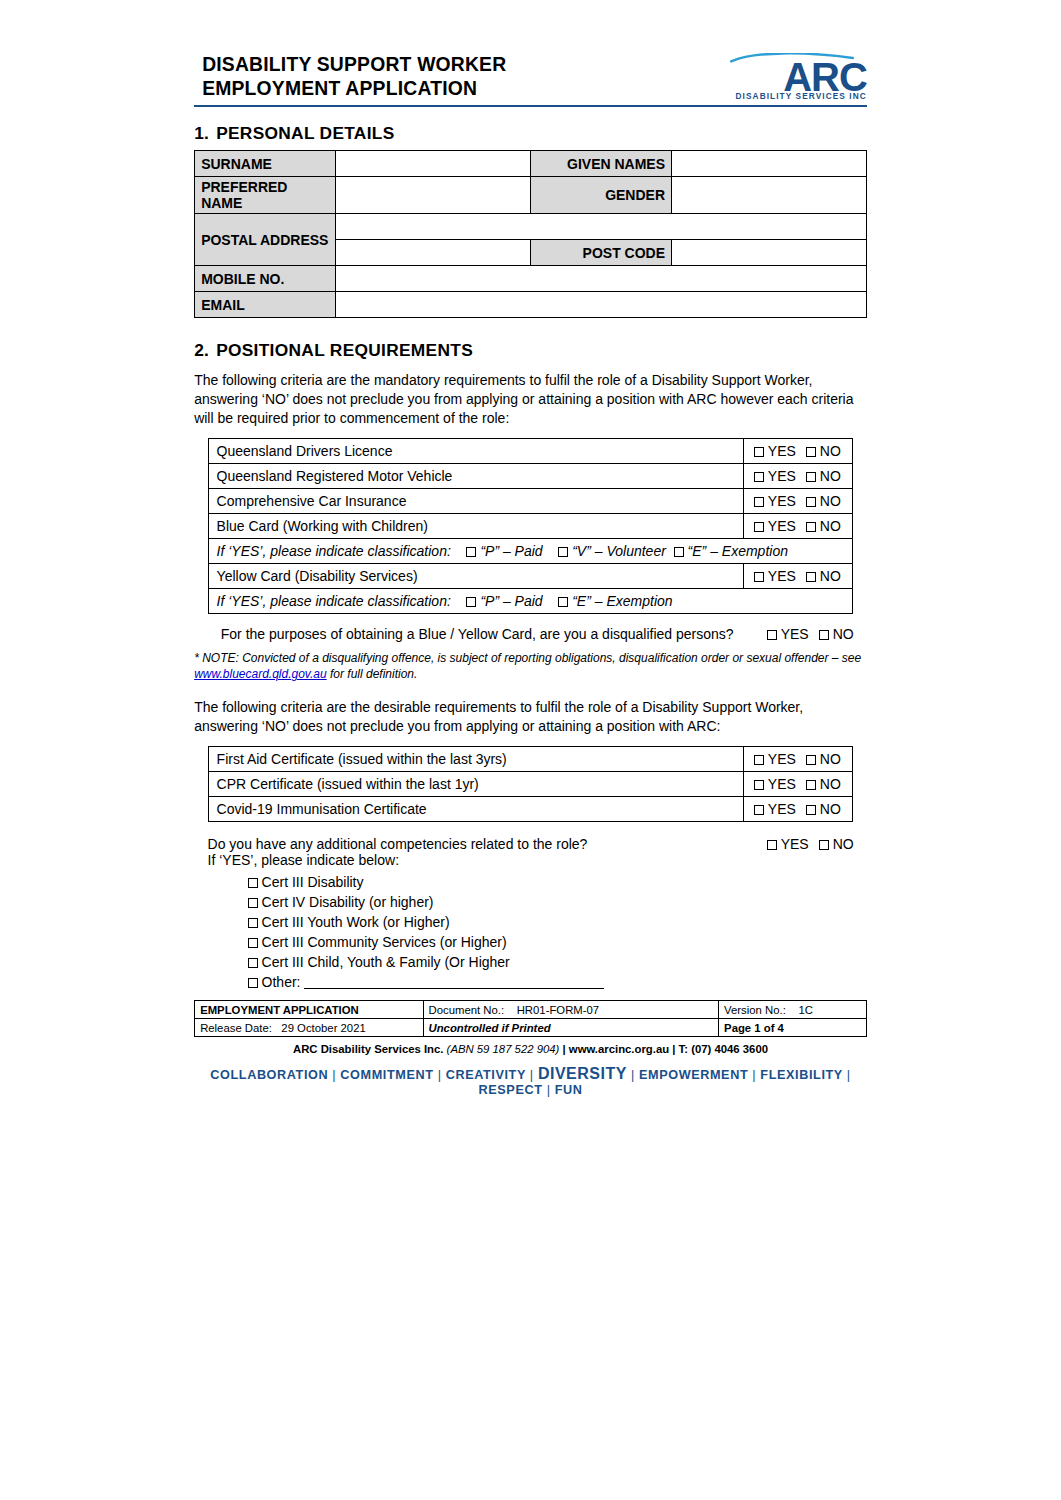DISABILITY SUPPORT WORKER
EMPLOYMENT APPLICATION
ARC DISABILITY SERVICES INC
1. PERSONAL DETAILS
| SURNAME | | GIVEN NAMES | |
| PREFERRED NAME | | GENDER | |
| POSTAL ADDRESS | |
| | POST CODE | |
| MOBILE NO. | |
| EMAIL | |
2. POSITIONAL REQUIREMENTS
The following criteria are the mandatory requirements to fulfil the role of a Disability Support Worker, answering ‘NO’ does not preclude you from applying or attaining a position with ARC however each criteria will be required prior to commencement of the role:
| Queensland Drivers Licence | YES NO |
| Queensland Registered Motor Vehicle | YES NO |
| Comprehensive Car Insurance | YES NO |
| Blue Card (Working with Children) | YES NO |
| If ‘YES’, please indicate classification: “P” – Paid “V” – Volunteer “E” – Exemption |
| Yellow Card (Disability Services) | YES NO |
| If ‘YES’, please indicate classification: “P” – Paid “E” – Exemption |
For the purposes of obtaining a Blue / Yellow Card, are you a disqualified persons? YES NO
* NOTE: Convicted of a disqualifying offence, is subject of reporting obligations, disqualification order or sexual offender – see www.bluecard.qld.gov.au for full definition.
The following criteria are the desirable requirements to fulfil the role of a Disability Support Worker, answering ‘NO’ does not preclude you from applying or attaining a position with ARC:
| First Aid Certificate (issued within the last 3yrs) | YES NO |
| CPR Certificate (issued within the last 1yr) | YES NO |
| Covid-19 Immunisation Certificate | YES NO |
Do you have any additional competencies related to the role? YES NO
If ‘YES’, please indicate below:
Cert III Disability
Cert IV Disability (or higher)
Cert III Youth Work (or Higher)
Cert III Community Services (or Higher)
Cert III Child, Youth & Family (Or Higher
Other:
| EMPLOYMENT APPLICATION | Document No.: HR01-FORM-07 | Version No.: 1C |
| Release Date: 29 October 2021 | Uncontrolled if Printed | Page 1 of 4 |
ARC Disability Services Inc. (ABN 59 187 522 904) | www.arcinc.org.au | T: (07) 4046 3600
COLLABORATION | COMMITMENT | CREATIVITY | DIVERSITY | EMPOWERMENT | FLEXIBILITY | RESPECT | FUN